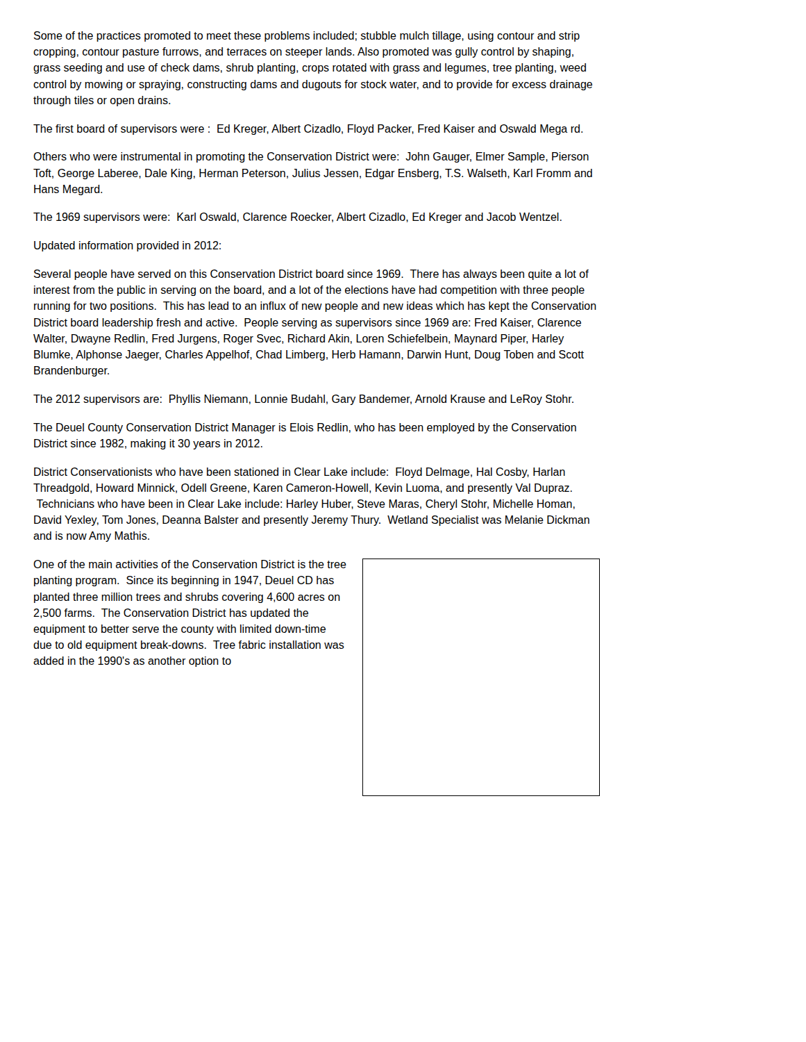Some of the practices promoted to meet these problems included; stubble mulch tillage, using contour and strip cropping, contour pasture furrows, and terraces on steeper lands. Also promoted was gully control by shaping, grass seeding and use of check dams, shrub planting, crops rotated with grass and legumes, tree planting, weed control by mowing or spraying, constructing dams and dugouts for stock water, and to provide for excess drainage through tiles or open drains.
The first board of supervisors were : Ed Kreger, Albert Cizadlo, Floyd Packer, Fred Kaiser and Oswald Mega rd.
Others who were instrumental in promoting the Conservation District were: John Gauger, Elmer Sample, Pierson Toft, George Laberee, Dale King, Herman Peterson, Julius Jessen, Edgar Ensberg, T.S. Walseth, Karl Fromm and Hans Megard.
The 1969 supervisors were: Karl Oswald, Clarence Roecker, Albert Cizadlo, Ed Kreger and Jacob Wentzel.
Updated information provided in 2012:
Several people have served on this Conservation District board since 1969. There has always been quite a lot of interest from the public in serving on the board, and a lot of the elections have had competition with three people running for two positions. This has lead to an influx of new people and new ideas which has kept the Conservation District board leadership fresh and active. People serving as supervisors since 1969 are: Fred Kaiser, Clarence Walter, Dwayne Redlin, Fred Jurgens, Roger Svec, Richard Akin, Loren Schiefelbein, Maynard Piper, Harley Blumke, Alphonse Jaeger, Charles Appelhof, Chad Limberg, Herb Hamann, Darwin Hunt, Doug Toben and Scott Brandenburger.
The 2012 supervisors are: Phyllis Niemann, Lonnie Budahl, Gary Bandemer, Arnold Krause and LeRoy Stohr.
The Deuel County Conservation District Manager is Elois Redlin, who has been employed by the Conservation District since 1982, making it 30 years in 2012.
District Conservationists who have been stationed in Clear Lake include: Floyd Delmage, Hal Cosby, Harlan Threadgold, Howard Minnick, Odell Greene, Karen Cameron-Howell, Kevin Luoma, and presently Val Dupraz. Technicians who have been in Clear Lake include: Harley Huber, Steve Maras, Cheryl Stohr, Michelle Homan, David Yexley, Tom Jones, Deanna Balster and presently Jeremy Thury. Wetland Specialist was Melanie Dickman and is now Amy Mathis.
One of the main activities of the Conservation District is the tree planting program. Since its beginning in 1947, Deuel CD has planted three million trees and shrubs covering 4,600 acres on 2,500 farms. The Conservation District has updated the equipment to better serve the county with limited down-time due to old equipment break-downs. Tree fabric installation was added in the 1990's as another option to